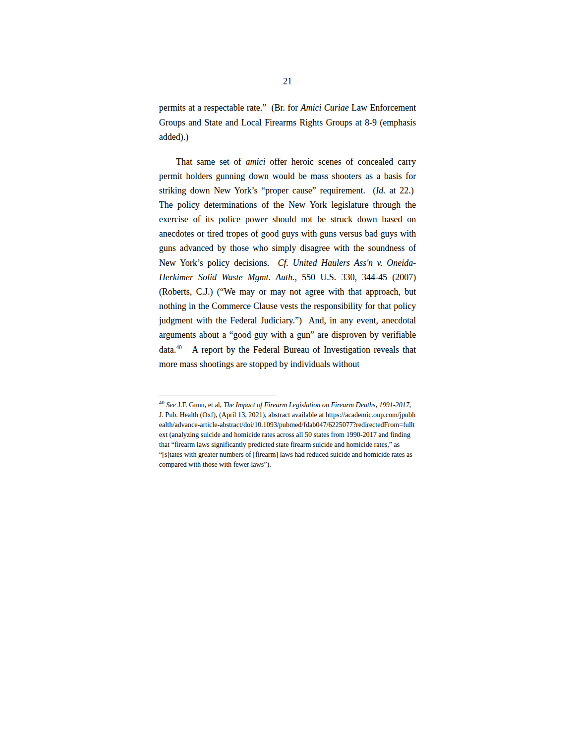21
permits at a respectable rate.” (Br. for Amici Curiae Law Enforcement Groups and State and Local Firearms Rights Groups at 8-9 (emphasis added).)
That same set of amici offer heroic scenes of concealed carry permit holders gunning down would be mass shooters as a basis for striking down New York’s “proper cause” requirement. (Id. at 22.) The policy determinations of the New York legislature through the exercise of its police power should not be struck down based on anecdotes or tired tropes of good guys with guns versus bad guys with guns advanced by those who simply disagree with the soundness of New York’s policy decisions. Cf. United Haulers Ass'n v. Oneida-Herkimer Solid Waste Mgmt. Auth., 550 U.S. 330, 344-45 (2007) (Roberts, C.J.) (“We may or may not agree with that approach, but nothing in the Commerce Clause vests the responsibility for that policy judgment with the Federal Judiciary.”) And, in any event, anecdotal arguments about a “good guy with a gun” are disproven by verifiable data.40 A report by the Federal Bureau of Investigation reveals that more mass shootings are stopped by individuals without
40 See J.F. Gunn, et al, The Impact of Firearm Legislation on Firearm Deaths, 1991-2017, J. Pub. Health (Oxf), (April 13, 2021), abstract available at https://academic.oup.com/jpubhealth/advance-article-abstract/doi/10.1093/pubmed/fdab047/6225077?redirectedFrom=fulltext (analyzing suicide and homicide rates across all 50 states from 1990-2017 and finding that “firearm laws significantly predicted state firearm suicide and homicide rates,” as “[s]tates with greater numbers of [firearm] laws had reduced suicide and homicide rates as compared with those with fewer laws”).